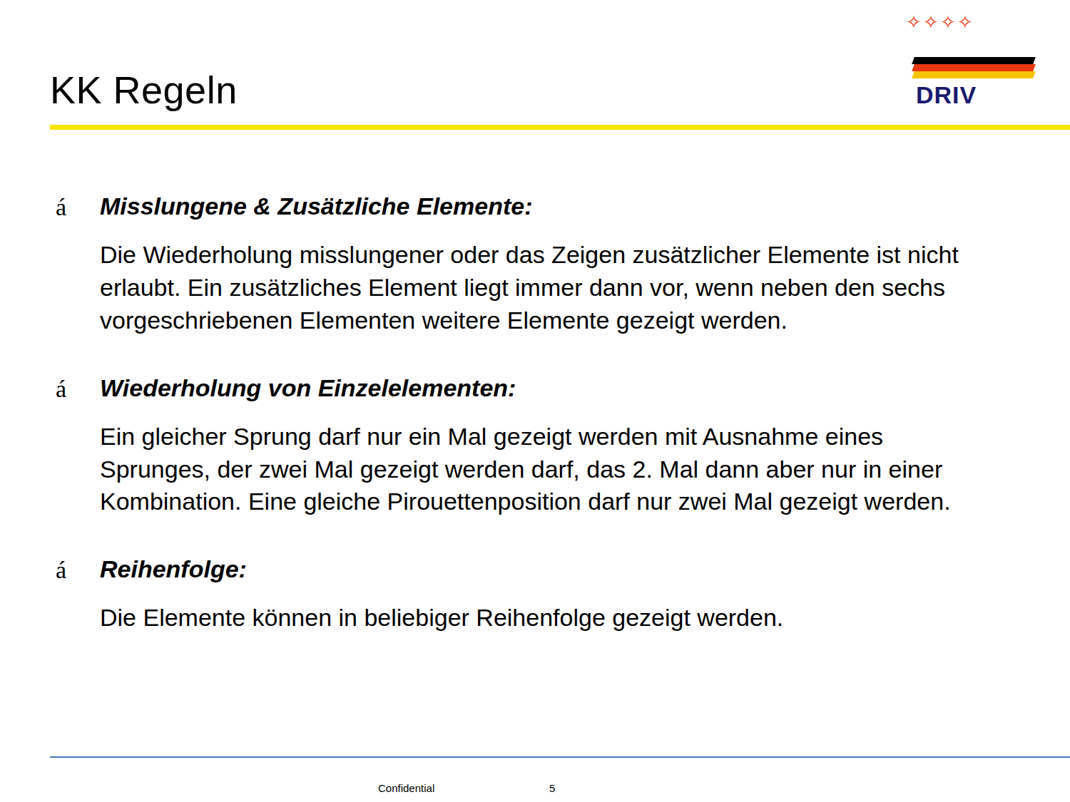✧✧✧✧
DRIV
KK Regeln
á
Misslungene & Zusätzliche Elemente:
Die Wiederholung misslungener oder das Zeigen zusätzlicher Elemente ist nicht erlaubt. Ein zusätzliches Element liegt immer dann vor, wenn neben den sechs vorgeschriebenen Elementen weitere Elemente gezeigt werden.
á
Wiederholung von Einzelelementen:
Ein gleicher Sprung darf nur ein Mal gezeigt werden mit Ausnahme eines Sprunges, der zwei Mal gezeigt werden darf, das 2. Mal dann aber nur in einer Kombination. Eine gleiche Pirouettenposition darf nur zwei Mal gezeigt werden.
á
Reihenfolge:
Die Elemente können in beliebiger Reihenfolge gezeigt werden.
Confidential 5